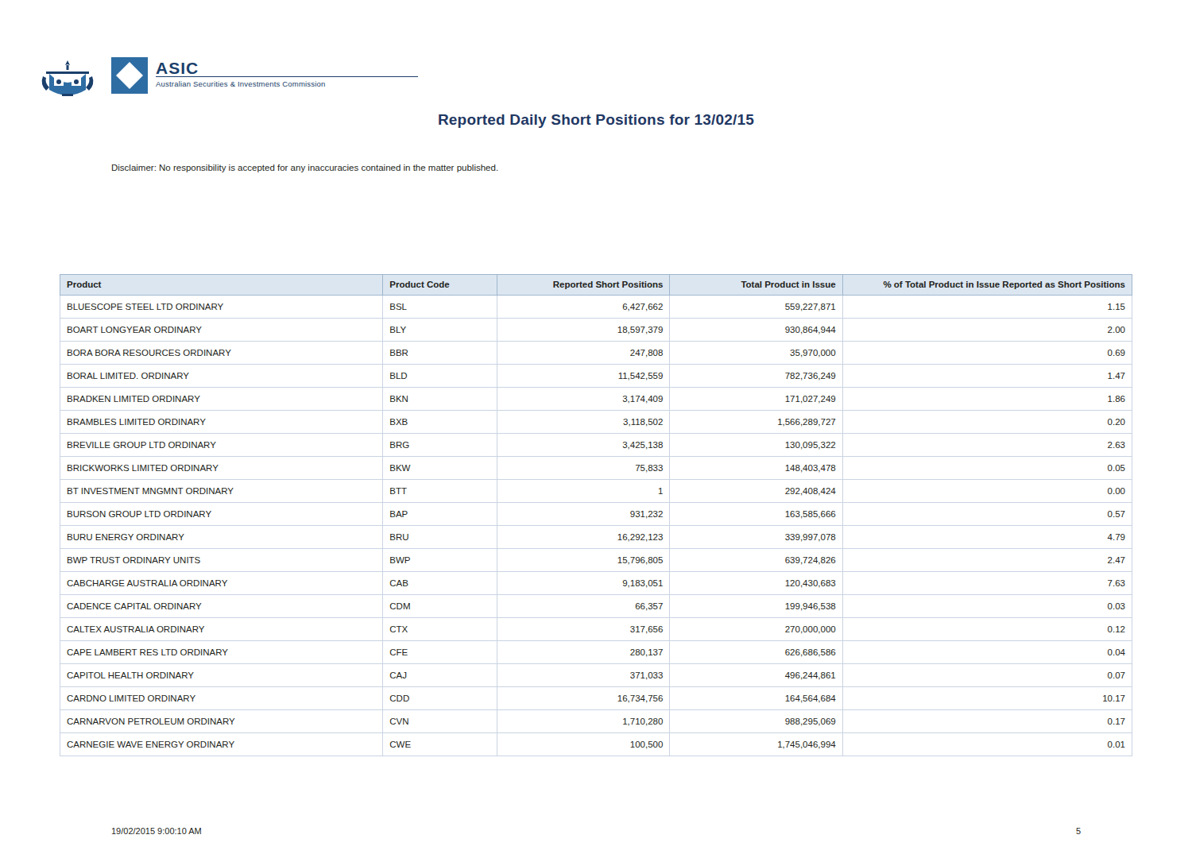ASIC
Australian Securities & Investments Commission
Reported Daily Short Positions for 13/02/15
Disclaimer: No responsibility is accepted for any inaccuracies contained in the matter published.
| Product | Product Code | Reported Short Positions | Total Product in Issue | % of Total Product in Issue Reported as Short Positions |
| --- | --- | --- | --- | --- |
| BLUESCOPE STEEL LTD ORDINARY | BSL | 6,427,662 | 559,227,871 | 1.15 |
| BOART LONGYEAR ORDINARY | BLY | 18,597,379 | 930,864,944 | 2.00 |
| BORA BORA RESOURCES ORDINARY | BBR | 247,808 | 35,970,000 | 0.69 |
| BORAL LIMITED. ORDINARY | BLD | 11,542,559 | 782,736,249 | 1.47 |
| BRADKEN LIMITED ORDINARY | BKN | 3,174,409 | 171,027,249 | 1.86 |
| BRAMBLES LIMITED ORDINARY | BXB | 3,118,502 | 1,566,289,727 | 0.20 |
| BREVILLE GROUP LTD ORDINARY | BRG | 3,425,138 | 130,095,322 | 2.63 |
| BRICKWORKS LIMITED ORDINARY | BKW | 75,833 | 148,403,478 | 0.05 |
| BT INVESTMENT MNGMNT ORDINARY | BTT | 1 | 292,408,424 | 0.00 |
| BURSON GROUP LTD ORDINARY | BAP | 931,232 | 163,585,666 | 0.57 |
| BURU ENERGY ORDINARY | BRU | 16,292,123 | 339,997,078 | 4.79 |
| BWP TRUST ORDINARY UNITS | BWP | 15,796,805 | 639,724,826 | 2.47 |
| CABCHARGE AUSTRALIA ORDINARY | CAB | 9,183,051 | 120,430,683 | 7.63 |
| CADENCE CAPITAL ORDINARY | CDM | 66,357 | 199,946,538 | 0.03 |
| CALTEX AUSTRALIA ORDINARY | CTX | 317,656 | 270,000,000 | 0.12 |
| CAPE LAMBERT RES LTD ORDINARY | CFE | 280,137 | 626,686,586 | 0.04 |
| CAPITOL HEALTH ORDINARY | CAJ | 371,033 | 496,244,861 | 0.07 |
| CARDNO LIMITED ORDINARY | CDD | 16,734,756 | 164,564,684 | 10.17 |
| CARNARVON PETROLEUM ORDINARY | CVN | 1,710,280 | 988,295,069 | 0.17 |
| CARNEGIE WAVE ENERGY ORDINARY | CWE | 100,500 | 1,745,046,994 | 0.01 |
19/02/2015 9:00:10 AM
5